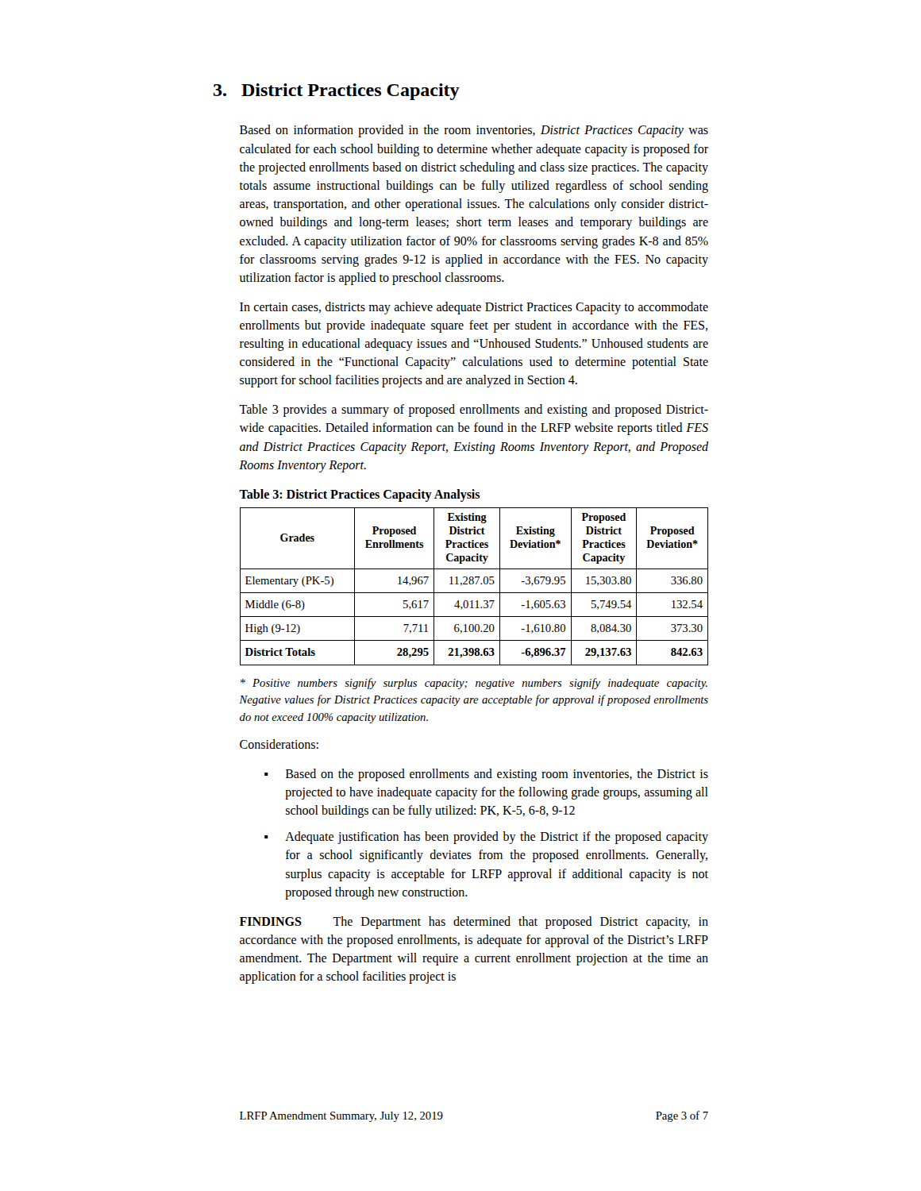3. District Practices Capacity
Based on information provided in the room inventories, District Practices Capacity was calculated for each school building to determine whether adequate capacity is proposed for the projected enrollments based on district scheduling and class size practices. The capacity totals assume instructional buildings can be fully utilized regardless of school sending areas, transportation, and other operational issues. The calculations only consider district-owned buildings and long-term leases; short term leases and temporary buildings are excluded. A capacity utilization factor of 90% for classrooms serving grades K-8 and 85% for classrooms serving grades 9-12 is applied in accordance with the FES. No capacity utilization factor is applied to preschool classrooms.
In certain cases, districts may achieve adequate District Practices Capacity to accommodate enrollments but provide inadequate square feet per student in accordance with the FES, resulting in educational adequacy issues and “Unhoused Students.” Unhoused students are considered in the “Functional Capacity” calculations used to determine potential State support for school facilities projects and are analyzed in Section 4.
Table 3 provides a summary of proposed enrollments and existing and proposed District-wide capacities. Detailed information can be found in the LRFP website reports titled FES and District Practices Capacity Report, Existing Rooms Inventory Report, and Proposed Rooms Inventory Report.
Table 3: District Practices Capacity Analysis
| Grades | Proposed Enrollments | Existing District Practices Capacity | Existing Deviation* | Proposed District Practices Capacity | Proposed Deviation* |
| --- | --- | --- | --- | --- | --- |
| Elementary (PK-5) | 14,967 | 11,287.05 | -3,679.95 | 15,303.80 | 336.80 |
| Middle (6-8) | 5,617 | 4,011.37 | -1,605.63 | 5,749.54 | 132.54 |
| High (9-12) | 7,711 | 6,100.20 | -1,610.80 | 8,084.30 | 373.30 |
| District Totals | 28,295 | 21,398.63 | -6,896.37 | 29,137.63 | 842.63 |
* Positive numbers signify surplus capacity; negative numbers signify inadequate capacity. Negative values for District Practices capacity are acceptable for approval if proposed enrollments do not exceed 100% capacity utilization.
Considerations:
Based on the proposed enrollments and existing room inventories, the District is projected to have inadequate capacity for the following grade groups, assuming all school buildings can be fully utilized: PK, K-5, 6-8, 9-12
Adequate justification has been provided by the District if the proposed capacity for a school significantly deviates from the proposed enrollments. Generally, surplus capacity is acceptable for LRFP approval if additional capacity is not proposed through new construction.
FINDINGS The Department has determined that proposed District capacity, in accordance with the proposed enrollments, is adequate for approval of the District’s LRFP amendment. The Department will require a current enrollment projection at the time an application for a school facilities project is
LRFP Amendment Summary, July 12, 2019 Page 3 of 7